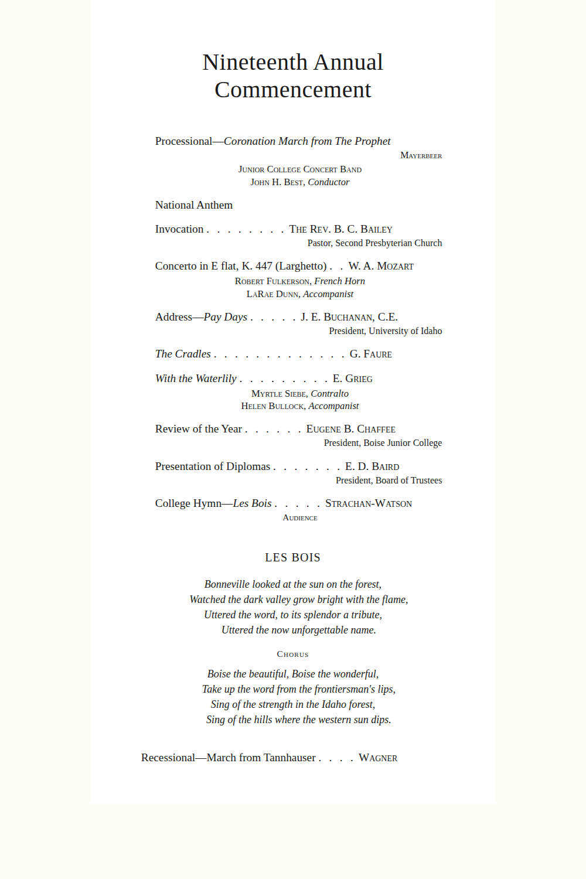Nineteenth Annual Commencement
Processional—Coronation March from The Prophet
Mayerbeer
Junior College Concert Band
John H. Best, Conductor
National Anthem
Invocation . . . . . . . . The Rev. B. C. Bailey
Pastor, Second Presbyterian Church
Concerto in E flat, K. 447 (Larghetto) . . W. A. Mozart
Robert Fulkerson, French Horn
LaRae Dunn, Accompanist
Address—Pay Days . . . . . J. E. Buchanan, C.E.
President, University of Idaho
The Cradles . . . . . . . . . . . . . G. Faure
With the Waterlily . . . . . . . . . E. Grieg
Myrtle Siebe, Contralto
Helen Bullock, Accompanist
Review of the Year . . . . . . Eugene B. Chaffee
President, Boise Junior College
Presentation of Diplomas . . . . . . . E. D. Baird
President, Board of Trustees
College Hymn—Les Bois . . . . . Strachan-Watson
Audience
LES BOIS
Bonneville looked at the sun on the forest,
Watched the dark valley grow bright with the flame,
Uttered the word, to its splendor a tribute,
Uttered the now unforgettable name.
Chorus
Boise the beautiful, Boise the wonderful,
Take up the word from the frontiersman's lips,
Sing of the strength in the Idaho forest,
Sing of the hills where the western sun dips.
Recessional—March from Tannhauser . . . . Wagner